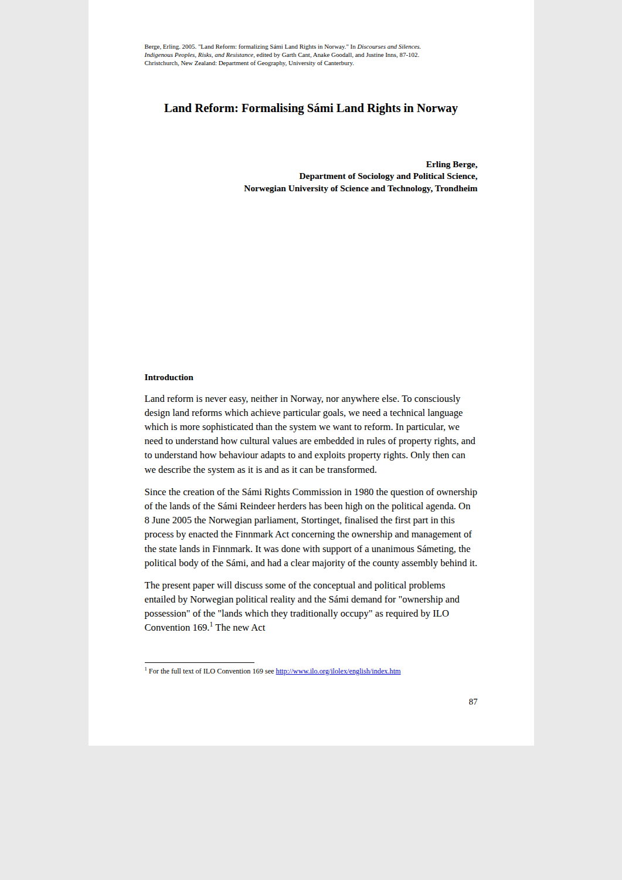Berge, Erling. 2005. "Land Reform: formalizing Sámi Land Rights in Norway." In Discourses and Silences.
Indigenous Peoples, Risks, and Resistance, edited by Garth Cant, Anake Goodall, and Justine Inns, 87-102.
Christchurch, New Zealand: Department of Geography, University of Canterbury.
Land Reform: Formalising Sámi Land Rights in Norway
Erling Berge,
Department of Sociology and Political Science,
Norwegian University of Science and Technology, Trondheim
Introduction
Land reform is never easy, neither in Norway, nor anywhere else. To consciously design land reforms which achieve particular goals, we need a technical language which is more sophisticated than the system we want to reform. In particular, we need to understand how cultural values are embedded in rules of property rights, and to understand how behaviour adapts to and exploits property rights. Only then can we describe the system as it is and as it can be transformed.
Since the creation of the Sámi Rights Commission in 1980 the question of ownership of the lands of the Sámi Reindeer herders has been high on the political agenda. On 8 June 2005 the Norwegian parliament, Stortinget, finalised the first part in this process by enacted the Finnmark Act concerning the ownership and management of the state lands in Finnmark. It was done with support of a unanimous Sámeting, the political body of the Sámi, and had a clear majority of the county assembly behind it.
The present paper will discuss some of the conceptual and political problems entailed by Norwegian political reality and the Sámi demand for "ownership and possession" of the "lands which they traditionally occupy" as required by ILO Convention 169.1 The new Act
1 For the full text of ILO Convention 169 see http://www.ilo.org/ilolex/english/index.htm
87